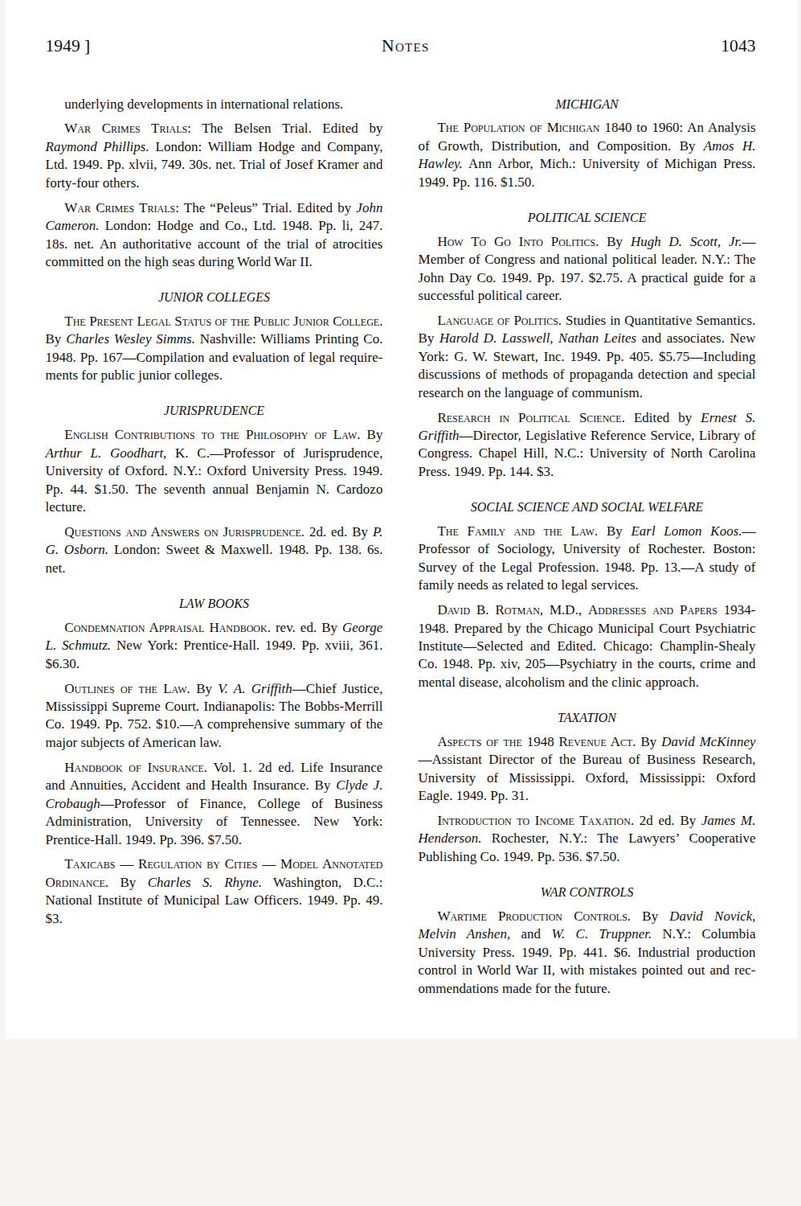1949 ] Notes 1043
underlying developments in international relations.
War Crimes Trials: The Belsen Trial. Edited by Raymond Phillips. London: William Hodge and Company, Ltd. 1949. Pp. xlvii, 749. 30s. net. Trial of Josef Kramer and forty-four others.
War Crimes Trials: The “Peleus” Trial. Edited by John Cameron. London: Hodge and Co., Ltd. 1948. Pp. li, 247. 18s. net. An authoritative account of the trial of atrocities committed on the high seas during World War II.
JUNIOR COLLEGES
The Present Legal Status of the Public Junior College. By Charles Wesley Simms. Nashville: Williams Printing Co. 1948. Pp. 167—Compilation and evaluation of legal requirements for public junior colleges.
JURISPRUDENCE
English Contributions to the Philosophy of Law. By Arthur L. Goodhart, K. C.—Professor of Jurisprudence, University of Oxford. N.Y.: Oxford University Press. 1949. Pp. 44. $1.50. The seventh annual Benjamin N. Cardozo lecture.
Questions and Answers on Jurisprudence. 2d. ed. By P. G. Osborn. London: Sweet & Maxwell. 1948. Pp. 138. 6s. net.
LAW BOOKS
Condemnation Appraisal Handbook. rev. ed. By George L. Schmutz. New York: Prentice-Hall. 1949. Pp. xviii, 361. $6.30.
Outlines of the Law. By V. A. Griffith—Chief Justice, Mississippi Supreme Court. Indianapolis: The Bobbs-Merrill Co. 1949. Pp. 752. $10.—A comprehensive summary of the major subjects of American law.
Handbook of Insurance. Vol. 1. 2d ed. Life Insurance and Annuities, Accident and Health Insurance. By Clyde J. Crobaugh—Professor of Finance, College of Business Administration, University of Tennessee. New York: Prentice-Hall. 1949. Pp. 396. $7.50.
Taxicabs — Regulation by Cities — Model Annotated Ordinance. By Charles S. Rhyne. Washington, D.C.: National Institute of Municipal Law Officers. 1949. Pp. 49. $3.
MICHIGAN
The Population of Michigan 1840 to 1960: An Analysis of Growth, Distribution, and Composition. By Amos H. Hawley. Ann Arbor, Mich.: University of Michigan Press. 1949. Pp. 116. $1.50.
POLITICAL SCIENCE
How To Go Into Politics. By Hugh D. Scott, Jr.—Member of Congress and national political leader. N.Y.: The John Day Co. 1949. Pp. 197. $2.75. A practical guide for a successful political career.
Language of Politics. Studies in Quantitative Semantics. By Harold D. Lasswell, Nathan Leites and associates. New York: G. W. Stewart, Inc. 1949. Pp. 405. $5.75—Including discussions of methods of propaganda detection and special research on the language of communism.
Research in Political Science. Edited by Ernest S. Griffith—Director, Legislative Reference Service, Library of Congress. Chapel Hill, N.C.: University of North Carolina Press. 1949. Pp. 144. $3.
SOCIAL SCIENCE AND SOCIAL WELFARE
The Family and the Law. By Earl Lomon Koos.—Professor of Sociology, University of Rochester. Boston: Survey of the Legal Profession. 1948. Pp. 13.—A study of family needs as related to legal services.
David B. Rotman, M.D., Addresses and Papers 1934-1948. Prepared by the Chicago Municipal Court Psychiatric Institute—Selected and Edited. Chicago: Champlin-Shealy Co. 1948. Pp. xiv, 205—Psychiatry in the courts, crime and mental disease, alcoholism and the clinic approach.
TAXATION
Aspects of the 1948 Revenue Act. By David McKinney—Assistant Director of the Bureau of Business Research, University of Mississippi. Oxford, Mississippi: Oxford Eagle. 1949. Pp. 31.
Introduction to Income Taxation. 2d ed. By James M. Henderson. Rochester, N.Y.: The Lawyers’ Cooperative Publishing Co. 1949. Pp. 536. $7.50.
WAR CONTROLS
Wartime Production Controls. By David Novick, Melvin Anshen, and W. C. Truppner. N.Y.: Columbia University Press. 1949. Pp. 441. $6. Industrial production control in World War II, with mistakes pointed out and recommendations made for the future.